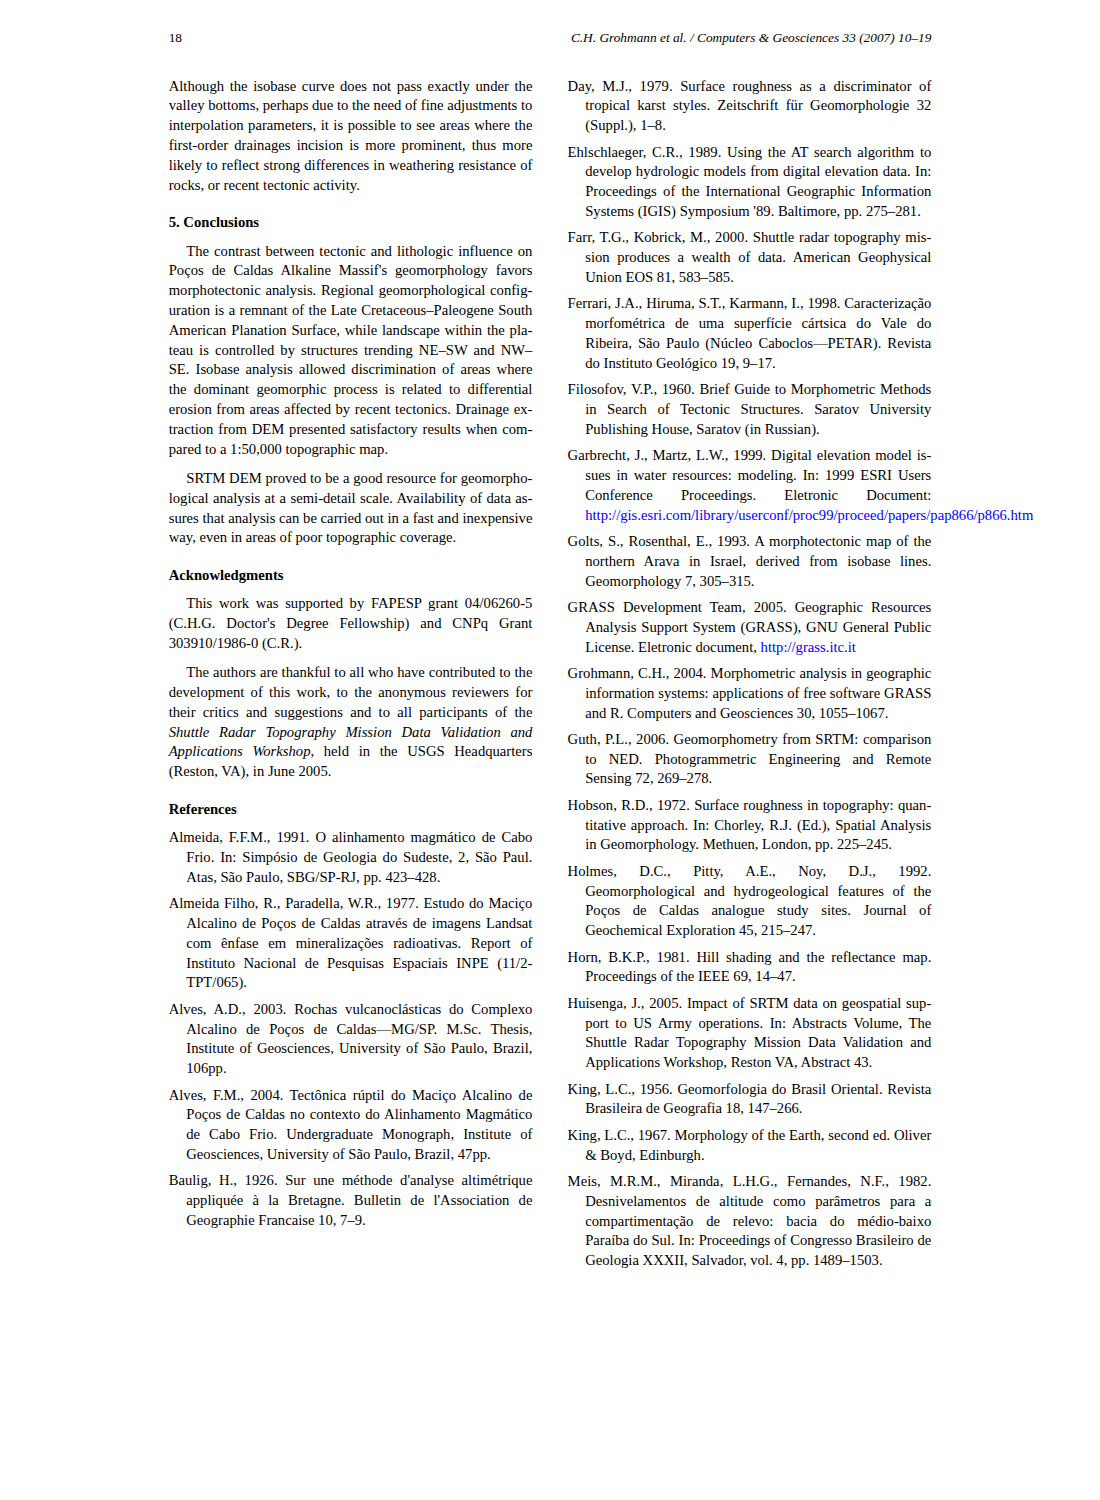18 C.H. Grohmann et al. / Computers & Geosciences 33 (2007) 10–19
Although the isobase curve does not pass exactly under the valley bottoms, perhaps due to the need of fine adjustments to interpolation parameters, it is possible to see areas where the first-order drainages incision is more prominent, thus more likely to reflect strong differences in weathering resistance of rocks, or recent tectonic activity.
5. Conclusions
The contrast between tectonic and lithologic influence on Poços de Caldas Alkaline Massif's geomorphology favors morphotectonic analysis. Regional geomorphological configuration is a remnant of the Late Cretaceous–Paleogene South American Planation Surface, while landscape within the plateau is controlled by structures trending NE–SW and NW–SE. Isobase analysis allowed discrimination of areas where the dominant geomorphic process is related to differential erosion from areas affected by recent tectonics. Drainage extraction from DEM presented satisfactory results when compared to a 1:50,000 topographic map.
SRTM DEM proved to be a good resource for geomorphological analysis at a semi-detail scale. Availability of data assures that analysis can be carried out in a fast and inexpensive way, even in areas of poor topographic coverage.
Acknowledgments
This work was supported by FAPESP grant 04/06260-5 (C.H.G. Doctor's Degree Fellowship) and CNPq Grant 303910/1986-0 (C.R.).
The authors are thankful to all who have contributed to the development of this work, to the anonymous reviewers for their critics and suggestions and to all participants of the Shuttle Radar Topography Mission Data Validation and Applications Workshop, held in the USGS Headquarters (Reston, VA), in June 2005.
References
Almeida, F.F.M., 1991. O alinhamento magmático de Cabo Frio. In: Simpósio de Geologia do Sudeste, 2, São Paul. Atas, São Paulo, SBG/SP-RJ, pp. 423–428.
Almeida Filho, R., Paradella, W.R., 1977. Estudo do Maciço Alcalino de Poços de Caldas através de imagens Landsat com ênfase em mineralizações radioativas. Report of Instituto Nacional de Pesquisas Espaciais INPE (11/2-TPT/065).
Alves, A.D., 2003. Rochas vulcanoclásticas do Complexo Alcalino de Poços de Caldas—MG/SP. M.Sc. Thesis, Institute of Geosciences, University of São Paulo, Brazil, 106pp.
Alves, F.M., 2004. Tectônica rúptil do Maciço Alcalino de Poços de Caldas no contexto do Alinhamento Magmático de Cabo Frio. Undergraduate Monograph, Institute of Geosciences, University of São Paulo, Brazil, 47pp.
Baulig, H., 1926. Sur une méthode d'analyse altimétrique appliquée à la Bretagne. Bulletin de l'Association de Geographie Francaise 10, 7–9.
Day, M.J., 1979. Surface roughness as a discriminator of tropical karst styles. Zeitschrift für Geomorphologie 32 (Suppl.), 1–8.
Ehlschlaeger, C.R., 1989. Using the AT search algorithm to develop hydrologic models from digital elevation data. In: Proceedings of the International Geographic Information Systems (IGIS) Symposium '89. Baltimore, pp. 275–281.
Farr, T.G., Kobrick, M., 2000. Shuttle radar topography mission produces a wealth of data. American Geophysical Union EOS 81, 583–585.
Ferrari, J.A., Hiruma, S.T., Karmann, I., 1998. Caracterização morfométrica de uma superfície cártsica do Vale do Ribeira, São Paulo (Núcleo Caboclos—PETAR). Revista do Instituto Geológico 19, 9–17.
Filosofov, V.P., 1960. Brief Guide to Morphometric Methods in Search of Tectonic Structures. Saratov University Publishing House, Saratov (in Russian).
Garbrecht, J., Martz, L.W., 1999. Digital elevation model issues in water resources: modeling. In: 1999 ESRI Users Conference Proceedings. Eletronic Document: http://gis.esri.com/library/userconf/proc99/proceed/papers/pap866/p866.htm
Golts, S., Rosenthal, E., 1993. A morphotectonic map of the northern Arava in Israel, derived from isobase lines. Geomorphology 7, 305–315.
GRASS Development Team, 2005. Geographic Resources Analysis Support System (GRASS), GNU General Public License. Eletronic document, http://grass.itc.it
Grohmann, C.H., 2004. Morphometric analysis in geographic information systems: applications of free software GRASS and R. Computers and Geosciences 30, 1055–1067.
Guth, P.L., 2006. Geomorphometry from SRTM: comparison to NED. Photogrammetric Engineering and Remote Sensing 72, 269–278.
Hobson, R.D., 1972. Surface roughness in topography: quantitative approach. In: Chorley, R.J. (Ed.), Spatial Analysis in Geomorphology. Methuen, London, pp. 225–245.
Holmes, D.C., Pitty, A.E., Noy, D.J., 1992. Geomorphological and hydrogeological features of the Poços de Caldas analogue study sites. Journal of Geochemical Exploration 45, 215–247.
Horn, B.K.P., 1981. Hill shading and the reflectance map. Proceedings of the IEEE 69, 14–47.
Huisenga, J., 2005. Impact of SRTM data on geospatial support to US Army operations. In: Abstracts Volume, The Shuttle Radar Topography Mission Data Validation and Applications Workshop, Reston VA, Abstract 43.
King, L.C., 1956. Geomorfologia do Brasil Oriental. Revista Brasileira de Geografia 18, 147–266.
King, L.C., 1967. Morphology of the Earth, second ed. Oliver & Boyd, Edinburgh.
Meis, M.R.M., Miranda, L.H.G., Fernandes, N.F., 1982. Desnivelamentos de altitude como parâmetros para a compartimentação de relevo: bacia do médio-baixo Paraíba do Sul. In: Proceedings of Congresso Brasileiro de Geologia XXXII, Salvador, vol. 4, pp. 1489–1503.